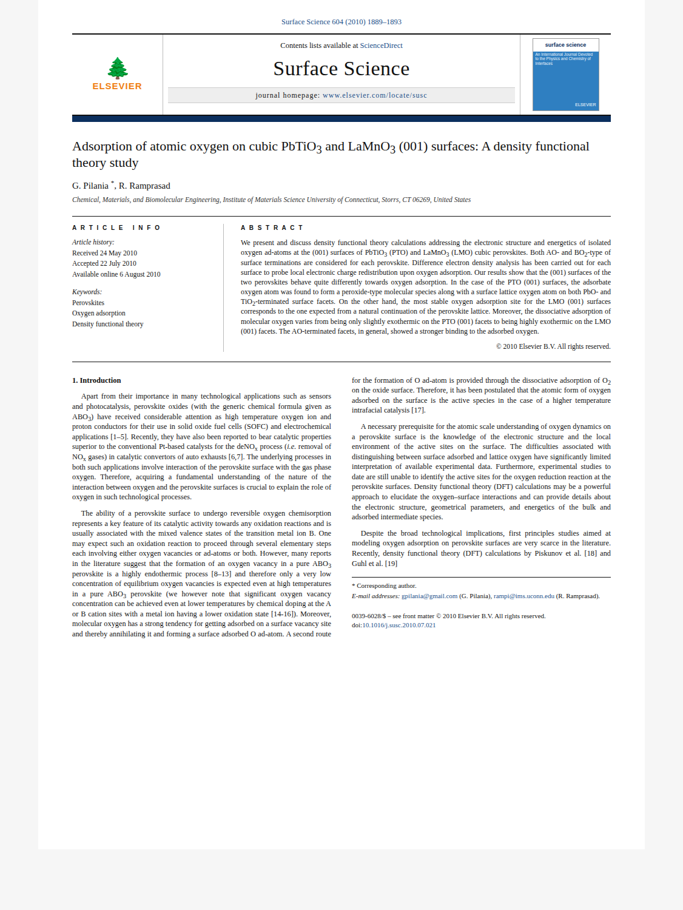Surface Science 604 (2010) 1889–1893
🌲
ELSEVIER
Contents lists available at ScienceDirect
Surface Science
journal homepage: www.elsevier.com/locate/susc
surface science
An International Journal Devoted to the Physics and Chemistry of Interfaces
ELSEVIER
Adsorption of atomic oxygen on cubic PbTiO3 and LaMnO3 (001) surfaces: A density functional theory study
G. Pilania *, R. Ramprasad
Chemical, Materials, and Biomolecular Engineering, Institute of Materials Science University of Connecticut, Storrs, CT 06269, United States
A R T I C L E I N F O
Article history:
Received 24 May 2010
Accepted 22 July 2010
Available online 6 August 2010
Keywords:
Perovskites
Oxygen adsorption
Density functional theory
A B S T R A C T
We present and discuss density functional theory calculations addressing the electronic structure and energetics of isolated oxygen ad-atoms at the (001) surfaces of PbTiO3 (PTO) and LaMnO3 (LMO) cubic perovskites. Both AO- and BO2-type of surface terminations are considered for each perovskite. Difference electron density analysis has been carried out for each surface to probe local electronic charge redistribution upon oxygen adsorption. Our results show that the (001) surfaces of the two perovskites behave quite differently towards oxygen adsorption. In the case of the PTO (001) surfaces, the adsorbate oxygen atom was found to form a peroxide-type molecular species along with a surface lattice oxygen atom on both PbO- and TiO2-terminated surface facets. On the other hand, the most stable oxygen adsorption site for the LMO (001) surfaces corresponds to the one expected from a natural continuation of the perovskite lattice. Moreover, the dissociative adsorption of molecular oxygen varies from being only slightly exothermic on the PTO (001) facets to being highly exothermic on the LMO (001) facets. The AO-terminated facets, in general, showed a stronger binding to the adsorbed oxygen.
© 2010 Elsevier B.V. All rights reserved.
1. Introduction
Apart from their importance in many technological applications such as sensors and photocatalysis, perovskite oxides (with the generic chemical formula given as ABO3) have received considerable attention as high temperature oxygen ion and proton conductors for their use in solid oxide fuel cells (SOFC) and electrochemical applications [1–5]. Recently, they have also been reported to bear catalytic properties superior to the conventional Pt-based catalysts for the deNOx process (i.e. removal of NOx gases) in catalytic convertors of auto exhausts [6,7]. The underlying processes in both such applications involve interaction of the perovskite surface with the gas phase oxygen. Therefore, acquiring a fundamental understanding of the nature of the interaction between oxygen and the perovskite surfaces is crucial to explain the role of oxygen in such technological processes.
The ability of a perovskite surface to undergo reversible oxygen chemisorption represents a key feature of its catalytic activity towards any oxidation reactions and is usually associated with the mixed valence states of the transition metal ion B. One may expect such an oxidation reaction to proceed through several elementary steps each involving either oxygen vacancies or ad-atoms or both. However, many reports in the literature suggest that the formation of an oxygen vacancy in a pure ABO3 perovskite is a highly endothermic process [8–13] and therefore only a very low concentration of equilibrium oxygen vacancies is expected even at high temperatures in a pure ABO3 perovskite (we however note that significant oxygen vacancy concentration can be achieved even at lower temperatures by chemical doping at the A or B cation sites with a metal ion having a lower oxidation state [14-16]). Moreover, molecular oxygen has a strong tendency for getting adsorbed on a surface vacancy site and thereby annihilating it and forming a surface adsorbed O ad-atom. A second route for the formation of O ad-atom is provided through the dissociative adsorption of O2 on the oxide surface. Therefore, it has been postulated that the atomic form of oxygen adsorbed on the surface is the active species in the case of a higher temperature intrafacial catalysis [17].
A necessary prerequisite for the atomic scale understanding of oxygen dynamics on a perovskite surface is the knowledge of the electronic structure and the local environment of the active sites on the surface. The difficulties associated with distinguishing between surface adsorbed and lattice oxygen have significantly limited interpretation of available experimental data. Furthermore, experimental studies to date are still unable to identify the active sites for the oxygen reduction reaction at the perovskite surfaces. Density functional theory (DFT) calculations may be a powerful approach to elucidate the oxygen–surface interactions and can provide details about the electronic structure, geometrical parameters, and energetics of the bulk and adsorbed intermediate species.
Despite the broad technological implications, first principles studies aimed at modeling oxygen adsorption on perovskite surfaces are very scarce in the literature. Recently, density functional theory (DFT) calculations by Piskunov et al. [18] and Guhl et al. [19]
* Corresponding author.
E-mail addresses: gpilania@gmail.com (G. Pilania), rampi@ims.uconn.edu (R. Ramprasad).
0039-6028/$ – see front matter © 2010 Elsevier B.V. All rights reserved.
doi:10.1016/j.susc.2010.07.021